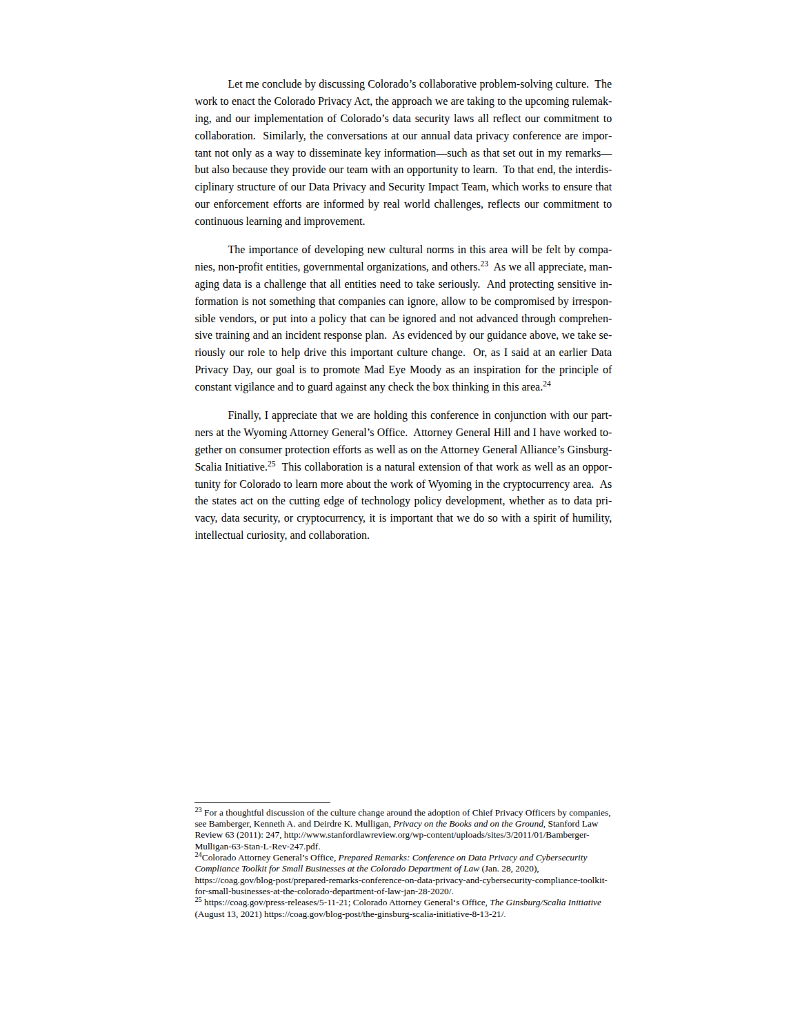Let me conclude by discussing Colorado’s collaborative problem-solving culture. The work to enact the Colorado Privacy Act, the approach we are taking to the upcoming rulemaking, and our implementation of Colorado’s data security laws all reflect our commitment to collaboration. Similarly, the conversations at our annual data privacy conference are important not only as a way to disseminate key information—such as that set out in my remarks—but also because they provide our team with an opportunity to learn. To that end, the interdisciplinary structure of our Data Privacy and Security Impact Team, which works to ensure that our enforcement efforts are informed by real world challenges, reflects our commitment to continuous learning and improvement.
The importance of developing new cultural norms in this area will be felt by companies, non-profit entities, governmental organizations, and others.23 As we all appreciate, managing data is a challenge that all entities need to take seriously. And protecting sensitive information is not something that companies can ignore, allow to be compromised by irresponsible vendors, or put into a policy that can be ignored and not advanced through comprehensive training and an incident response plan. As evidenced by our guidance above, we take seriously our role to help drive this important culture change. Or, as I said at an earlier Data Privacy Day, our goal is to promote Mad Eye Moody as an inspiration for the principle of constant vigilance and to guard against any check the box thinking in this area.24
Finally, I appreciate that we are holding this conference in conjunction with our partners at the Wyoming Attorney General’s Office. Attorney General Hill and I have worked together on consumer protection efforts as well as on the Attorney General Alliance’s Ginsburg-Scalia Initiative.25 This collaboration is a natural extension of that work as well as an opportunity for Colorado to learn more about the work of Wyoming in the cryptocurrency area. As the states act on the cutting edge of technology policy development, whether as to data privacy, data security, or cryptocurrency, it is important that we do so with a spirit of humility, intellectual curiosity, and collaboration.
23 For a thoughtful discussion of the culture change around the adoption of Chief Privacy Officers by companies, see Bamberger, Kenneth A. and Deirdre K. Mulligan, Privacy on the Books and on the Ground, Stanford Law Review 63 (2011): 247, http://www.stanfordlawreview.org/wp-content/uploads/sites/3/2011/01/Bamberger-Mulligan-63-Stan-L-Rev-247.pdf.
24Colorado Attorney General’s Office, Prepared Remarks: Conference on Data Privacy and Cybersecurity Compliance Toolkit for Small Businesses at the Colorado Department of Law (Jan. 28, 2020), https://coag.gov/blog-post/prepared-remarks-conference-on-data-privacy-and-cybersecurity-compliance-toolkit-for-small-businesses-at-the-colorado-department-of-law-jan-28-2020/.
25 https://coag.gov/press-releases/5-11-21; Colorado Attorney General‘s Office, The Ginsburg/Scalia Initiative (August 13, 2021) https://coag.gov/blog-post/the-ginsburg-scalia-initiative-8-13-21/.